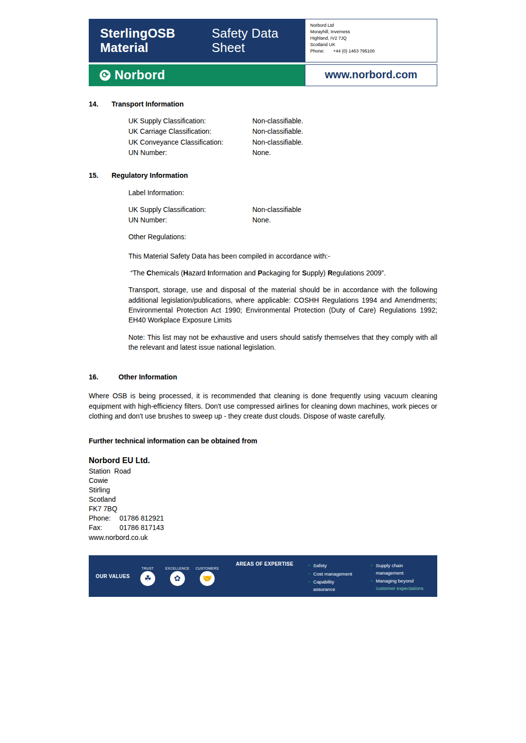SterlingOSB Material Safety Data Sheet
Norbord Ltd
Morayhill, Inverness
Highland, IV2 7JQ
Scotland UK
Phone:+44 (0) 1463 795100
⟳ Norbord
www.norbord.com
14. Transport Information
UK Supply Classification: Non-classifiable.
UK Carriage Classification: Non-classifiable.
UK Conveyance Classification: Non-classifiable.
UN Number: None.
15. Regulatory Information
Label Information:
UK Supply Classification: Non-classifiable
UN Number: None.
Other Regulations:
This Material Safety Data has been compiled in accordance with:-
“The Chemicals (Hazard Information and Packaging for Supply) Regulations 2009”.
Transport, storage, use and disposal of the material should be in accordance with the following additional legislation/publications, where applicable: COSHH Regulations 1994 and Amendments; Environmental Protection Act 1990; Environmental Protection (Duty of Care) Regulations 1992; EH40 Workplace Exposure Limits
Note: This list may not be exhaustive and users should satisfy themselves that they comply with all the relevant and latest issue national legislation.
16. Other Information
Where OSB is being processed, it is recommended that cleaning is done frequently using vacuum cleaning equipment with high-efficiency filters. Don't use compressed airlines for cleaning down machines, work pieces or clothing and don't use brushes to sweep up - they create dust clouds. Dispose of waste carefully.
Further technical information can be obtained from
Norbord EU Ltd.
Station Road
Cowie
Stirling
Scotland
FK7 7BQ
Phone: 01786 812921
Fax: 01786 817143
www.norbord.co.uk
OUR VALUES
Trust
☘
Excellence
✿
Customers
🤝
AREAS OF EXPERTISE
Safety
Cost management
Capability assurance
Supply chain management
Managing beyond
customer expectations